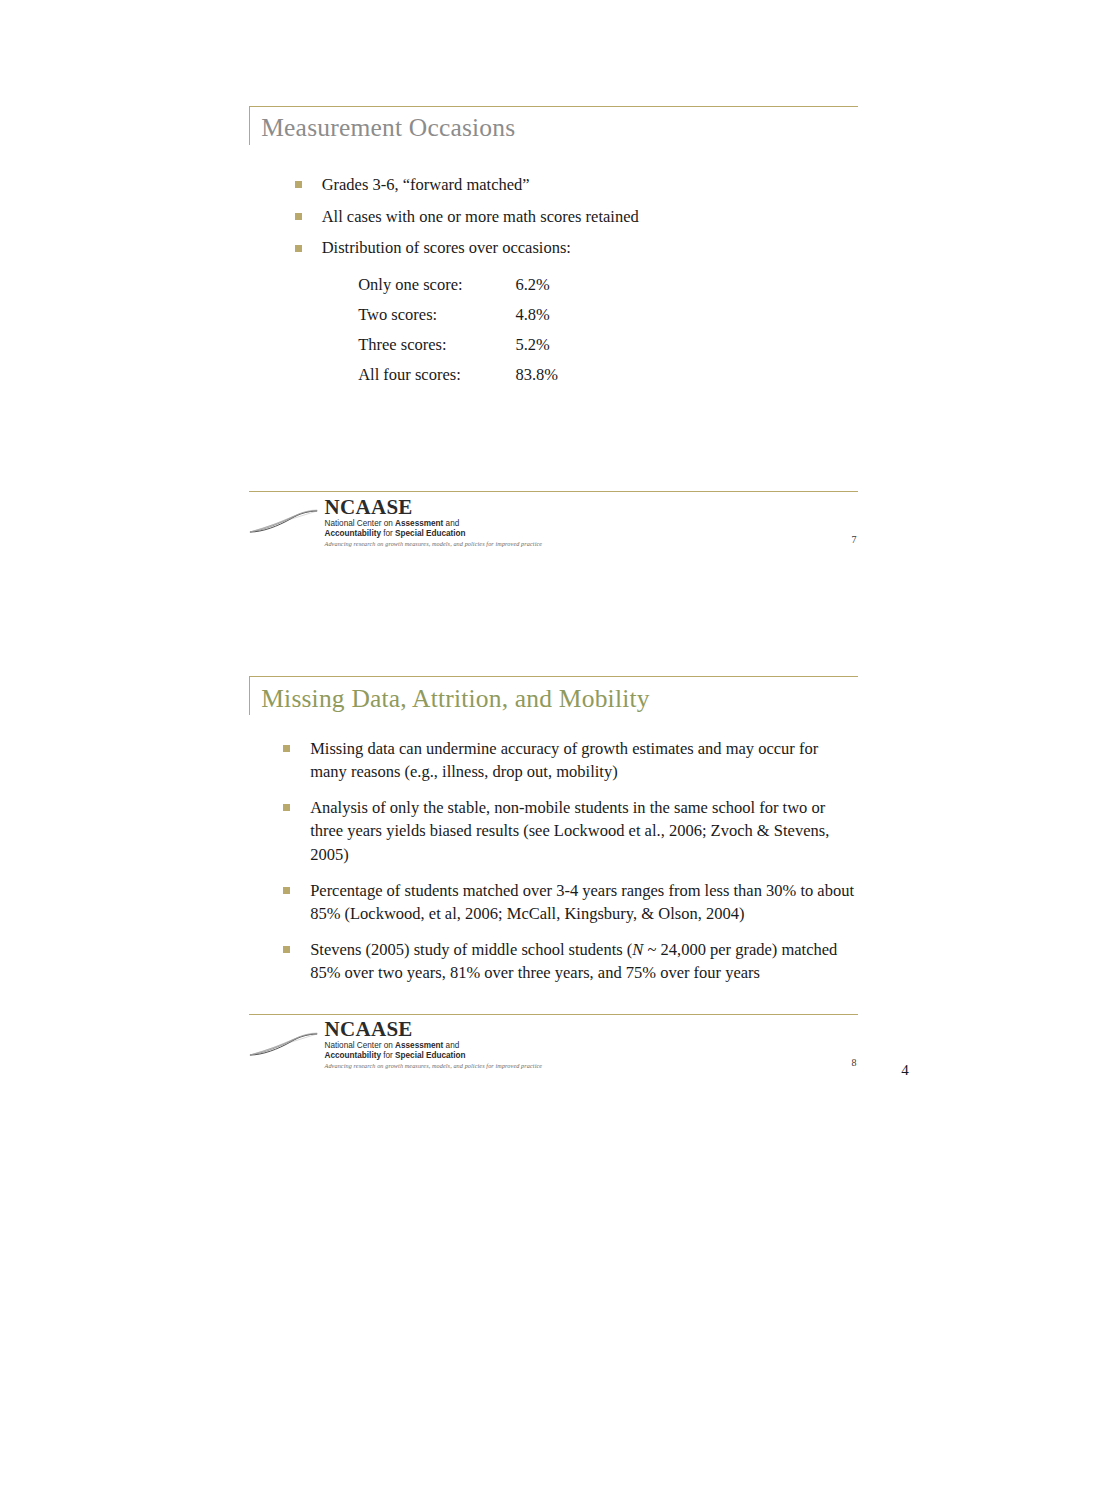Measurement Occasions
Grades 3-6, “forward matched”
All cases with one or more math scores retained
Distribution of scores over occasions:
| Only one score: | 6.2% |
| Two scores: | 4.8% |
| Three scores: | 5.2% |
| All four scores: | 83.8% |
NCAASE
National Center on Assessment and
Accountability for Special Education
Advancing research on growth measures, models, and policies for improved practice
7
Missing Data, Attrition, and Mobility
Missing data can undermine accuracy of growth estimates and may occur for many reasons (e.g., illness, drop out, mobility)
Analysis of only the stable, non-mobile students in the same school for two or three years yields biased results (see Lockwood et al., 2006; Zvoch & Stevens, 2005)
Percentage of students matched over 3-4 years ranges from less than 30% to about 85% (Lockwood, et al, 2006; McCall, Kingsbury, & Olson, 2004)
Stevens (2005) study of middle school students (N ~ 24,000 per grade) matched 85% over two years, 81% over three years, and 75% over four years
NCAASE
National Center on Assessment and
Accountability for Special Education
Advancing research on growth measures, models, and policies for improved practice
8
4